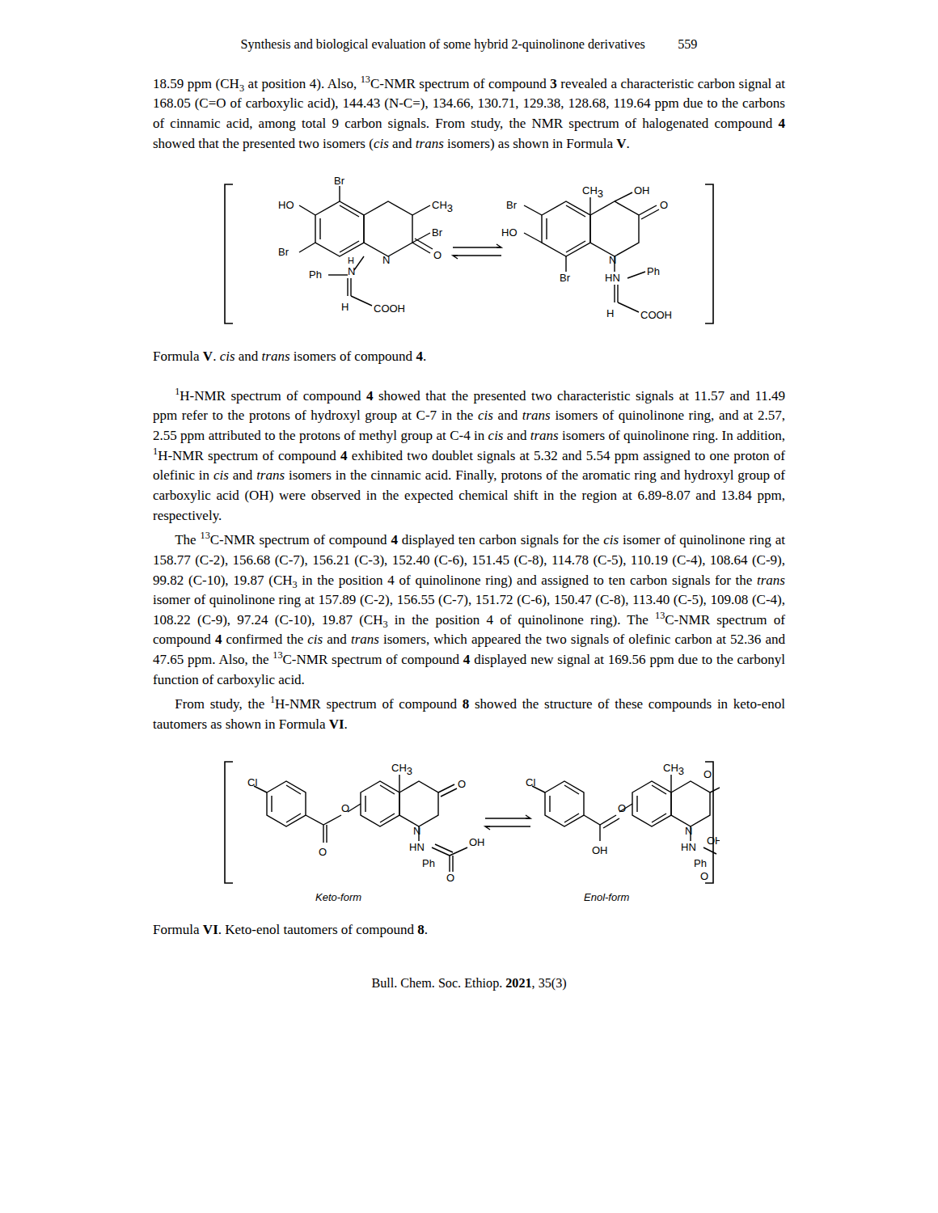Synthesis and biological evaluation of some hybrid 2-quinolinone derivatives 559
18.59 ppm (CH3 at position 4). Also, 13C-NMR spectrum of compound 3 revealed a characteristic carbon signal at 168.05 (C=O of carboxylic acid), 144.43 (N-C=), 134.66, 130.71, 129.38, 128.68, 119.64 ppm due to the carbons of cinnamic acid, among total 9 carbon signals. From study, the NMR spectrum of halogenated compound 4 showed that the presented two isomers (cis and trans isomers) as shown in Formula V.
O N CH3 Br HO Br Br N H Ph H COOH O N CH3 OH Br HO Br HN Ph H COOH
Formula V. cis and trans isomers of compound 4.
1H-NMR spectrum of compound 4 showed that the presented two characteristic signals at 11.57 and 11.49 ppm refer to the protons of hydroxyl group at C-7 in the cis and trans isomers of quinolinone ring, and at 2.57, 2.55 ppm attributed to the protons of methyl group at C-4 in cis and trans isomers of quinolinone ring. In addition, 1H-NMR spectrum of compound 4 exhibited two doublet signals at 5.32 and 5.54 ppm assigned to one proton of olefinic in cis and trans isomers in the cinnamic acid. Finally, protons of the aromatic ring and hydroxyl group of carboxylic acid (OH) were observed in the expected chemical shift in the region at 6.89-8.07 and 13.84 ppm, respectively.
The 13C-NMR spectrum of compound 4 displayed ten carbon signals for the cis isomer of quinolinone ring at 158.77 (C-2), 156.68 (C-7), 156.21 (C-3), 152.40 (C-6), 151.45 (C-8), 114.78 (C-5), 110.19 (C-4), 108.64 (C-9), 99.82 (C-10), 19.87 (CH3 in the position 4 of quinolinone ring) and assigned to ten carbon signals for the trans isomer of quinolinone ring at 157.89 (C-2), 156.55 (C-7), 151.72 (C-6), 150.47 (C-8), 113.40 (C-5), 109.08 (C-4), 108.22 (C-9), 97.24 (C-10), 19.87 (CH3 in the position 4 of quinolinone ring). The 13C-NMR spectrum of compound 4 confirmed the cis and trans isomers, which appeared the two signals of olefinic carbon at 52.36 and 47.65 ppm. Also, the 13C-NMR spectrum of compound 4 displayed new signal at 169.56 ppm due to the carbonyl function of carboxylic acid.
From study, the 1H-NMR spectrum of compound 8 showed the structure of these compounds in keto-enol tautomers as shown in Formula VI.
Cl O O CH3 O N HN Ph OH O Keto-form Cl OH O CH3 O N HN Ph OH O Enol-form
Formula VI. Keto-enol tautomers of compound 8.
Bull. Chem. Soc. Ethiop. 2021, 35(3)